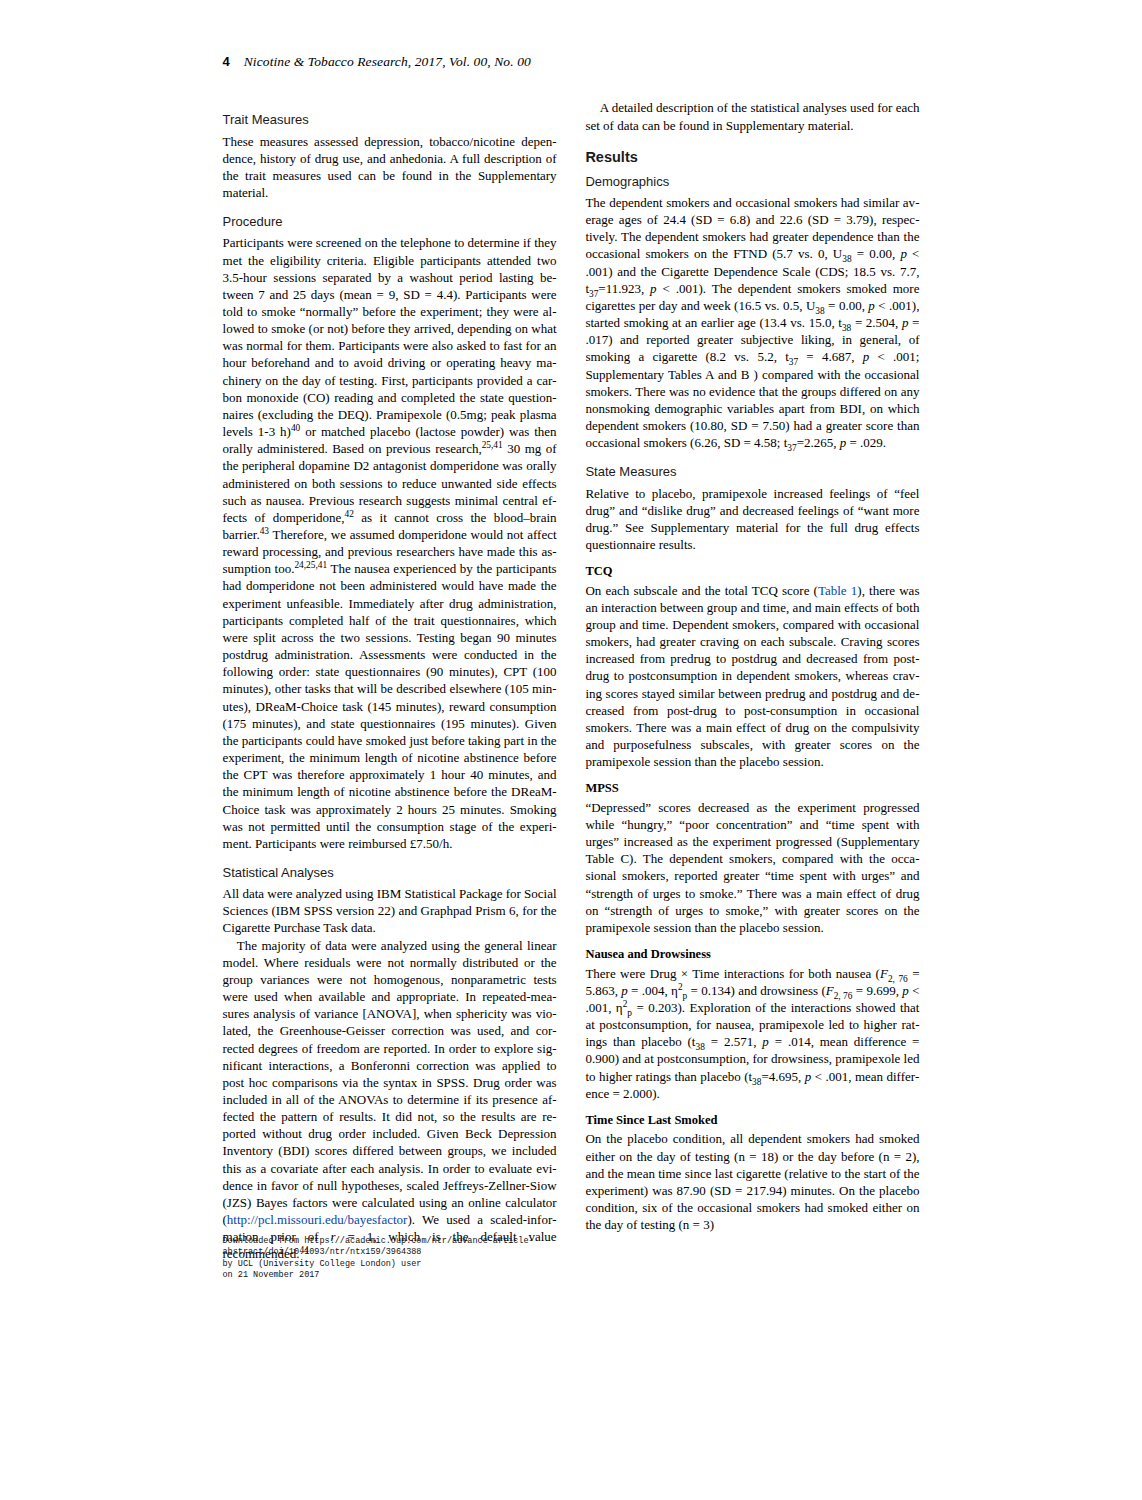4 Nicotine & Tobacco Research, 2017, Vol. 00, No. 00
Trait Measures
These measures assessed depression, tobacco/nicotine dependence, history of drug use, and anhedonia. A full description of the trait measures used can be found in the Supplementary material.
Procedure
Participants were screened on the telephone to determine if they met the eligibility criteria. Eligible participants attended two 3.5-hour sessions separated by a washout period lasting between 7 and 25 days (mean = 9, SD = 4.4). Participants were told to smoke “normally” before the experiment; they were allowed to smoke (or not) before they arrived, depending on what was normal for them. Participants were also asked to fast for an hour beforehand and to avoid driving or operating heavy machinery on the day of testing. First, participants provided a carbon monoxide (CO) reading and completed the state questionnaires (excluding the DEQ). Pramipexole (0.5mg; peak plasma levels 1-3 h)40 or matched placebo (lactose powder) was then orally administered. Based on previous research,25,41 30 mg of the peripheral dopamine D2 antagonist domperidone was orally administered on both sessions to reduce unwanted side effects such as nausea. Previous research suggests minimal central effects of domperidone,42 as it cannot cross the blood–brain barrier.43 Therefore, we assumed domperidone would not affect reward processing, and previous researchers have made this assumption too.24,25,41 The nausea experienced by the participants had domperidone not been administered would have made the experiment unfeasible. Immediately after drug administration, participants completed half of the trait questionnaires, which were split across the two sessions. Testing began 90 minutes postdrug administration. Assessments were conducted in the following order: state questionnaires (90 minutes), CPT (100 minutes), other tasks that will be described elsewhere (105 minutes), DReaM-Choice task (145 minutes), reward consumption (175 minutes), and state questionnaires (195 minutes). Given the participants could have smoked just before taking part in the experiment, the minimum length of nicotine abstinence before the CPT was therefore approximately 1 hour 40 minutes, and the minimum length of nicotine abstinence before the DReaM-Choice task was approximately 2 hours 25 minutes. Smoking was not permitted until the consumption stage of the experiment. Participants were reimbursed £7.50/h.
Statistical Analyses
All data were analyzed using IBM Statistical Package for Social Sciences (IBM SPSS version 22) and Graphpad Prism 6, for the Cigarette Purchase Task data.
The majority of data were analyzed using the general linear model. Where residuals were not normally distributed or the group variances were not homogenous, nonparametric tests were used when available and appropriate. In repeated-measures analysis of variance [ANOVA], when sphericity was violated, the Greenhouse-Geisser correction was used, and corrected degrees of freedom are reported. In order to explore significant interactions, a Bonferonni correction was applied to post hoc comparisons via the syntax in SPSS. Drug order was included in all of the ANOVAs to determine if its presence affected the pattern of results. It did not, so the results are reported without drug order included. Given Beck Depression Inventory (BDI) scores differed between groups, we included this as a covariate after each analysis. In order to evaluate evidence in favor of null hypotheses, scaled Jeffreys-Zellner-Siow (JZS) Bayes factors were calculated using an online calculator (http://pcl.missouri.edu/bayesfactor). We used a scaled-information prior of r = 1, which is the default value recommended.44
A detailed description of the statistical analyses used for each set of data can be found in Supplementary material.
Results
Demographics
The dependent smokers and occasional smokers had similar average ages of 24.4 (SD = 6.8) and 22.6 (SD = 3.79), respectively. The dependent smokers had greater dependence than the occasional smokers on the FTND (5.7 vs. 0, U38 = 0.00, p < .001) and the Cigarette Dependence Scale (CDS; 18.5 vs. 7.7, t37=11.923, p < .001). The dependent smokers smoked more cigarettes per day and week (16.5 vs. 0.5, U38 = 0.00, p < .001), started smoking at an earlier age (13.4 vs. 15.0, t38 = 2.504, p = .017) and reported greater subjective liking, in general, of smoking a cigarette (8.2 vs. 5.2, t37 = 4.687, p < .001; Supplementary Tables A and B ) compared with the occasional smokers. There was no evidence that the groups differed on any nonsmoking demographic variables apart from BDI, on which dependent smokers (10.80, SD = 7.50) had a greater score than occasional smokers (6.26, SD = 4.58; t37=2.265, p = .029.
State Measures
Relative to placebo, pramipexole increased feelings of “feel drug” and “dislike drug” and decreased feelings of “want more drug.” See Supplementary material for the full drug effects questionnaire results.
TCQ
On each subscale and the total TCQ score (Table 1), there was an interaction between group and time, and main effects of both group and time. Dependent smokers, compared with occasional smokers, had greater craving on each subscale. Craving scores increased from predrug to postdrug and decreased from postdrug to postconsumption in dependent smokers, whereas craving scores stayed similar between predrug and postdrug and decreased from post-drug to post-consumption in occasional smokers. There was a main effect of drug on the compulsivity and purposefulness subscales, with greater scores on the pramipexole session than the placebo session.
MPSS
“Depressed” scores decreased as the experiment progressed while “hungry,” “poor concentration” and “time spent with urges” increased as the experiment progressed (Supplementary Table C). The dependent smokers, compared with the occasional smokers, reported greater “time spent with urges” and “strength of urges to smoke.” There was a main effect of drug on “strength of urges to smoke,” with greater scores on the pramipexole session than the placebo session.
Nausea and Drowsiness
There were Drug × Time interactions for both nausea (F2, 76 = 5.863, p = .004, η2p = 0.134) and drowsiness (F2, 76 = 9.699, p < .001, η2p = 0.203). Exploration of the interactions showed that at postconsumption, for nausea, pramipexole led to higher ratings than placebo (t38 = 2.571, p = .014, mean difference = 0.900) and at postconsumption, for drowsiness, pramipexole led to higher ratings than placebo (t38=4.695, p < .001, mean difference = 2.000).
Time Since Last Smoked
On the placebo condition, all dependent smokers had smoked either on the day of testing (n = 18) or the day before (n = 2), and the mean time since last cigarette (relative to the start of the experiment) was 87.90 (SD = 217.94) minutes. On the placebo condition, six of the occasional smokers had smoked either on the day of testing (n = 3)
Downloaded from https://academic.oup.com/ntr/advance-article-abstract/doi/10.1093/ntr/ntx159/3964388
by UCL (University College London) user
on 21 November 2017